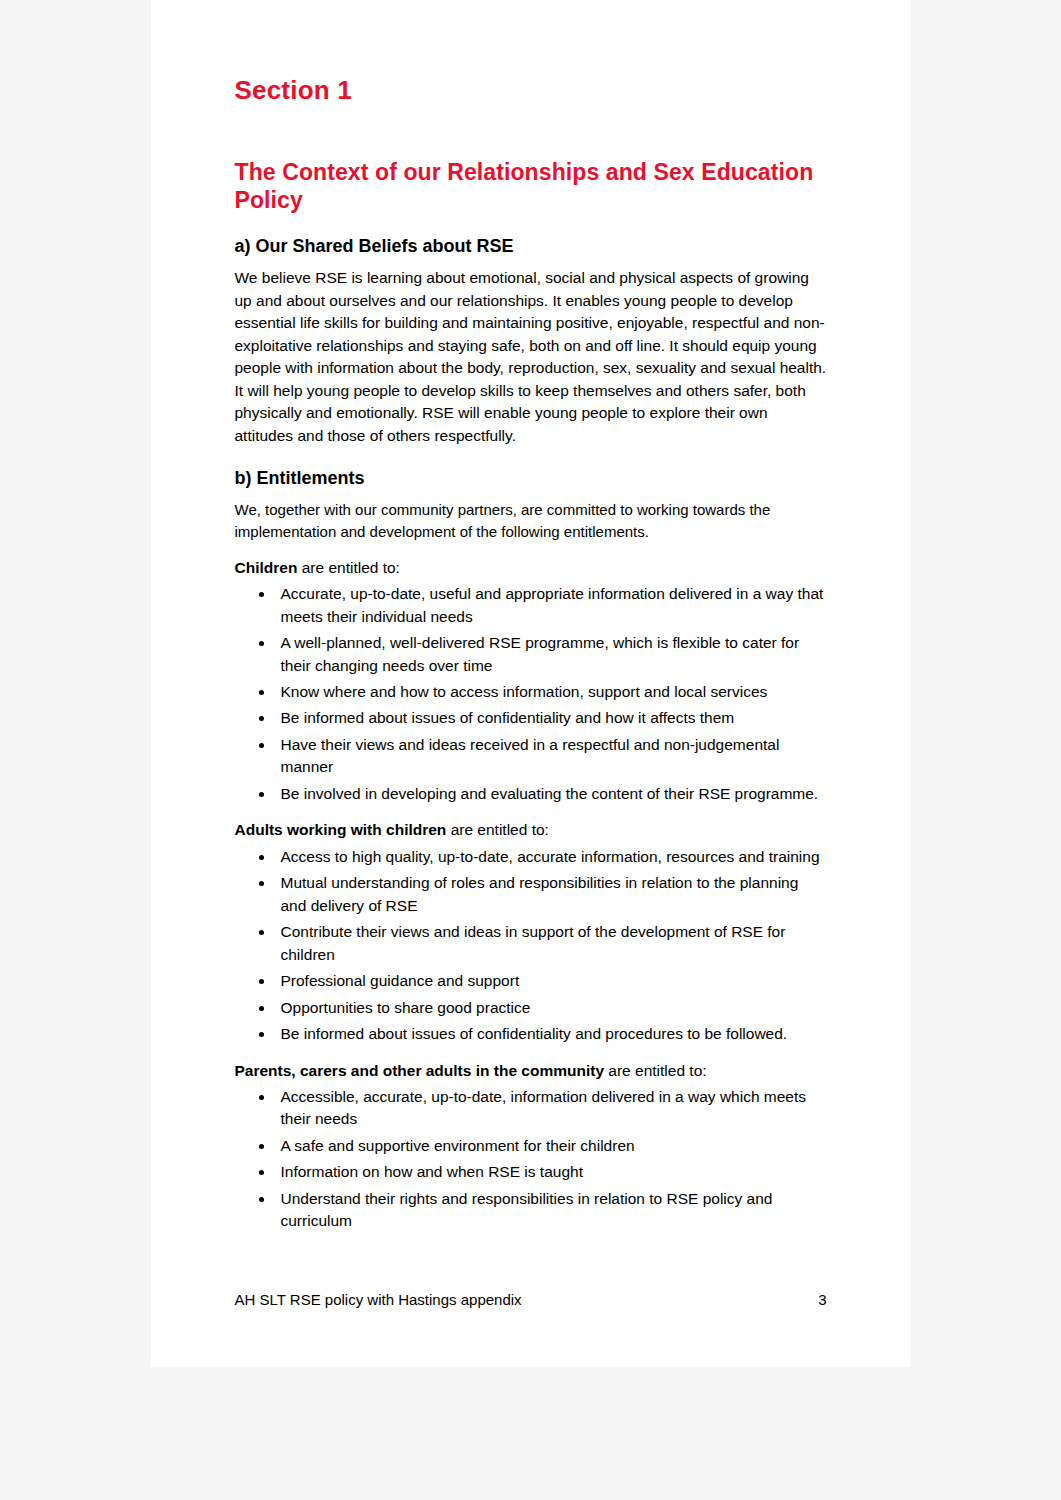Section 1
The Context of our Relationships and Sex Education Policy
a) Our Shared Beliefs about RSE
We believe RSE is learning about emotional, social and physical aspects of growing up and about ourselves and our relationships. It enables young people to develop essential life skills for building and maintaining positive, enjoyable, respectful and non-exploitative relationships and staying safe, both on and off line. It should equip young people with information about the body, reproduction, sex, sexuality and sexual health. It will help young people to develop skills to keep themselves and others safer, both physically and emotionally. RSE will enable young people to explore their own attitudes and those of others respectfully.
b) Entitlements
We, together with our community partners, are committed to working towards the implementation and development of the following entitlements.
Children are entitled to:
Accurate, up-to-date, useful and appropriate information delivered in a way that meets their individual needs
A well-planned, well-delivered RSE programme, which is flexible to cater for their changing needs over time
Know where and how to access information, support and local services
Be informed about issues of confidentiality and how it affects them
Have their views and ideas received in a respectful and non-judgemental manner
Be involved in developing and evaluating the content of their RSE programme.
Adults working with children are entitled to:
Access to high quality, up-to-date, accurate information, resources and training
Mutual understanding of roles and responsibilities in relation to the planning and delivery of RSE
Contribute their views and ideas in support of the development of RSE for children
Professional guidance and support
Opportunities to share good practice
Be informed about issues of confidentiality and procedures to be followed.
Parents, carers and other adults in the community are entitled to:
Accessible, accurate, up-to-date, information delivered in a way which meets their needs
A safe and supportive environment for their children
Information on how and when RSE is taught
Understand their rights and responsibilities in relation to RSE policy and curriculum
AH SLT RSE policy with Hastings appendix 3